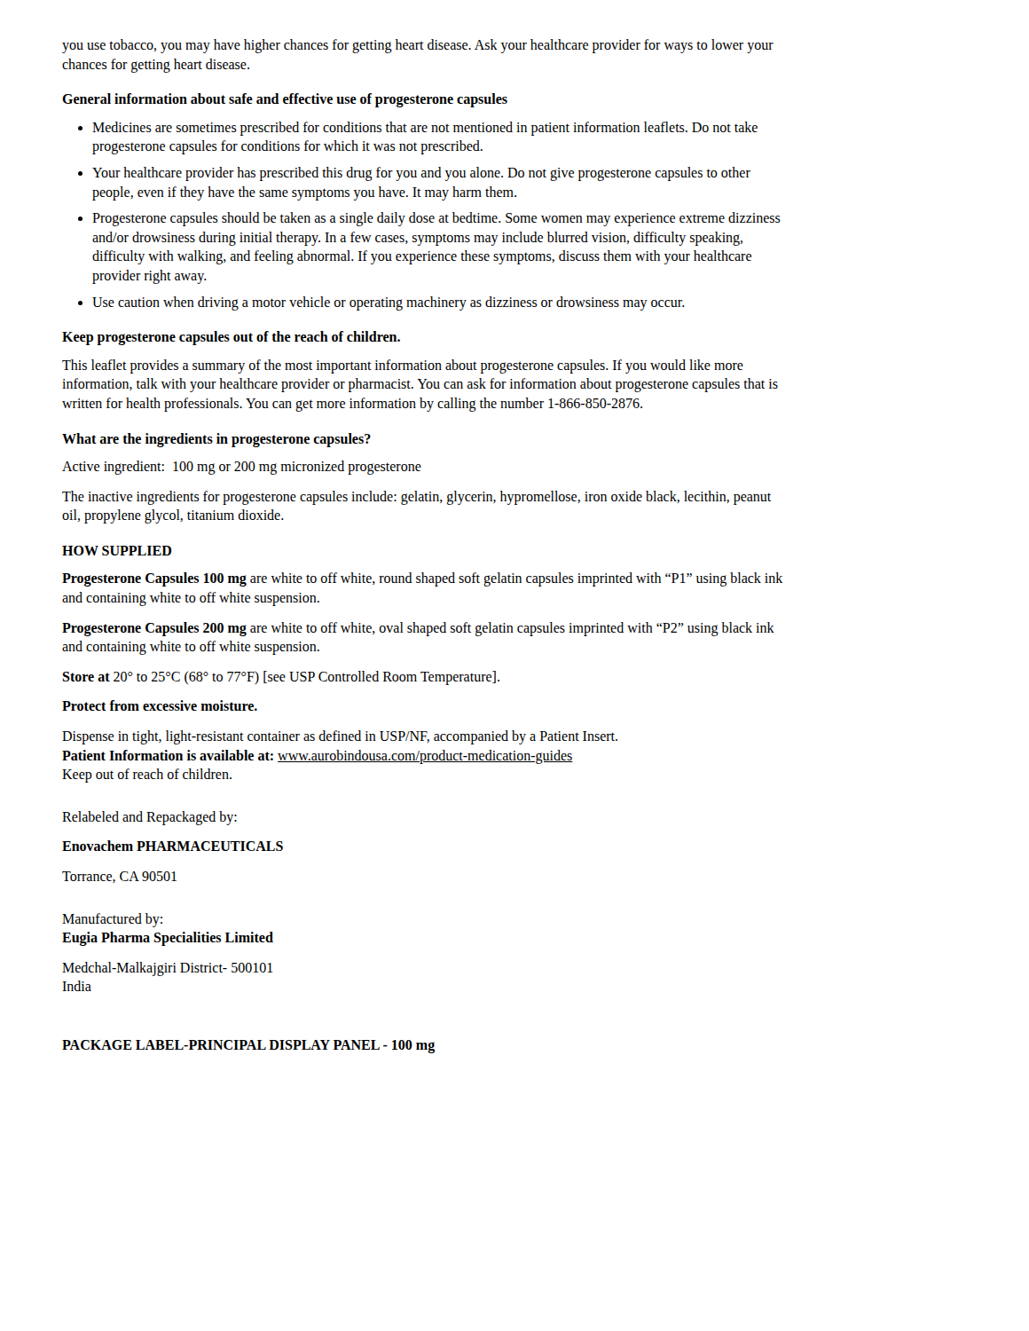you use tobacco, you may have higher chances for getting heart disease. Ask your healthcare provider for ways to lower your chances for getting heart disease.
General information about safe and effective use of progesterone capsules
Medicines are sometimes prescribed for conditions that are not mentioned in patient information leaflets. Do not take progesterone capsules for conditions for which it was not prescribed.
Your healthcare provider has prescribed this drug for you and you alone. Do not give progesterone capsules to other people, even if they have the same symptoms you have. It may harm them.
Progesterone capsules should be taken as a single daily dose at bedtime. Some women may experience extreme dizziness and/or drowsiness during initial therapy. In a few cases, symptoms may include blurred vision, difficulty speaking, difficulty with walking, and feeling abnormal. If you experience these symptoms, discuss them with your healthcare provider right away.
Use caution when driving a motor vehicle or operating machinery as dizziness or drowsiness may occur.
Keep progesterone capsules out of the reach of children.
This leaflet provides a summary of the most important information about progesterone capsules. If you would like more information, talk with your healthcare provider or pharmacist. You can ask for information about progesterone capsules that is written for health professionals. You can get more information by calling the number 1-866-850-2876.
What are the ingredients in progesterone capsules?
Active ingredient: 100 mg or 200 mg micronized progesterone
The inactive ingredients for progesterone capsules include: gelatin, glycerin, hypromellose, iron oxide black, lecithin, peanut oil, propylene glycol, titanium dioxide.
HOW SUPPLIED
Progesterone Capsules 100 mg are white to off white, round shaped soft gelatin capsules imprinted with “P1” using black ink and containing white to off white suspension.
Progesterone Capsules 200 mg are white to off white, oval shaped soft gelatin capsules imprinted with “P2” using black ink and containing white to off white suspension.
Store at 20° to 25°C (68° to 77°F) [see USP Controlled Room Temperature].
Protect from excessive moisture.
Dispense in tight, light-resistant container as defined in USP/NF, accompanied by a Patient Insert.
Patient Information is available at: www.aurobindousa.com/product-medication-guides
Keep out of reach of children.
Relabeled and Repackaged by:
Enovachem PHARMACEUTICALS
Torrance, CA 90501
Manufactured by:
Eugia Pharma Specialities Limited
Medchal-Malkajgiri District- 500101
India
PACKAGE LABEL-PRINCIPAL DISPLAY PANEL - 100 mg